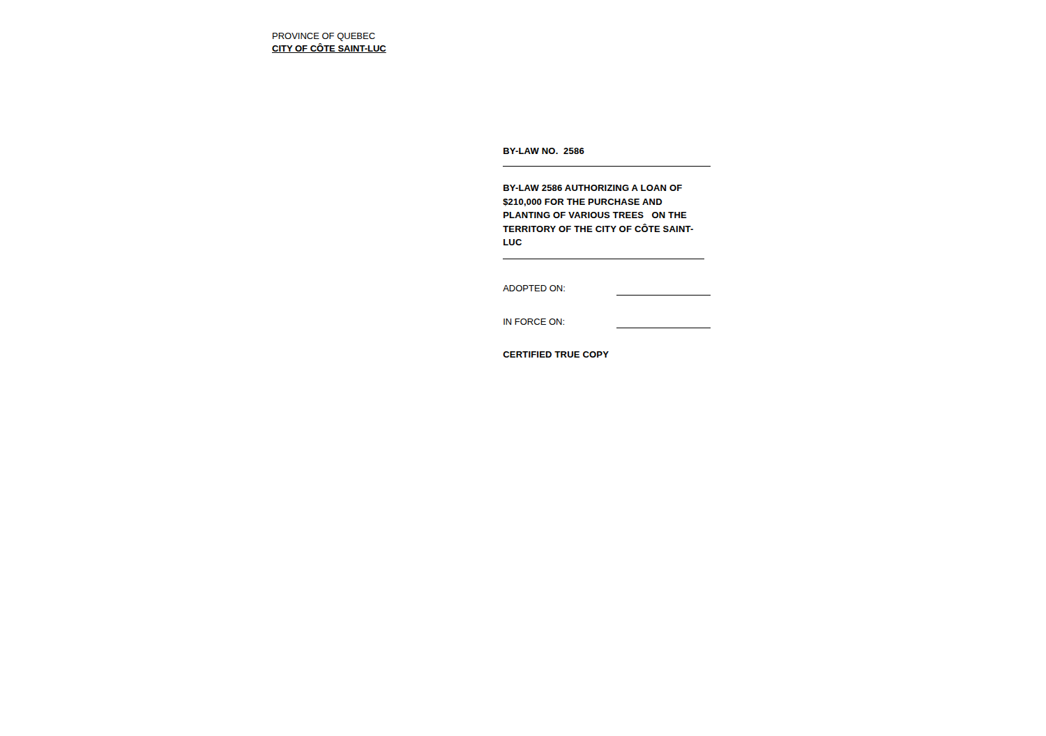PROVINCE OF QUEBEC
CITY OF CÔTE SAINT-LUC
BY-LAW NO. 2586
BY-LAW 2586 AUTHORIZING A LOAN OF $210,000 FOR THE PURCHASE AND PLANTING OF VARIOUS TREES ON THE TERRITORY OF THE CITY OF CÔTE SAINT-LUC
ADOPTED ON:
IN FORCE ON:
CERTIFIED TRUE COPY